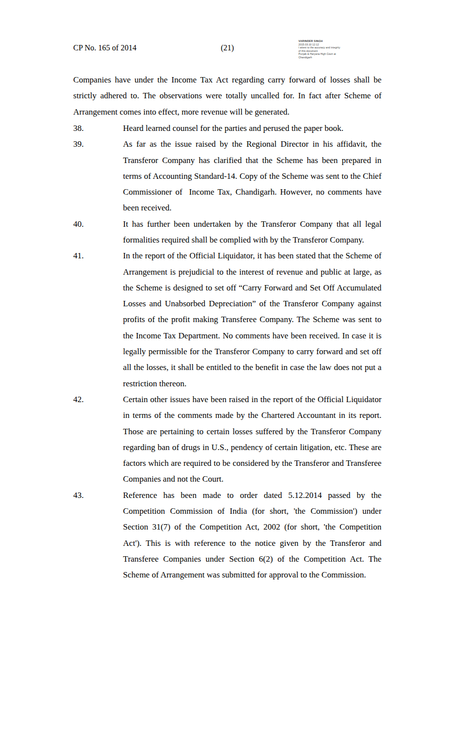CP No. 165 of 2014
(21)
VARINDER SINGH
2015.03.10 12:12
I attest to the accuracy and integrity
of this document
Punjab & Haryana High Court at
Chandigarh
Companies have under the Income Tax Act regarding carry forward of losses shall be strictly adhered to. The observations were totally uncalled for. In fact after Scheme of Arrangement comes into effect, more revenue will be generated.
38.
Heard learned counsel for the parties and perused the paper book.
39.
As far as the issue raised by the Regional Director in his affidavit, the Transferor Company has clarified that the Scheme has been prepared in terms of Accounting Standard-14. Copy of the Scheme was sent to the Chief Commissioner of Income Tax, Chandigarh. However, no comments have been received.
40.
It has further been undertaken by the Transferor Company that all legal formalities required shall be complied with by the Transferor Company.
41.
In the report of the Official Liquidator, it has been stated that the Scheme of Arrangement is prejudicial to the interest of revenue and public at large, as the Scheme is designed to set off “Carry Forward and Set Off Accumulated Losses and Unabsorbed Depreciation” of the Transferor Company against profits of the profit making Transferee Company. The Scheme was sent to the Income Tax Department. No comments have been received. In case it is legally permissible for the Transferor Company to carry forward and set off all the losses, it shall be entitled to the benefit in case the law does not put a restriction thereon.
42.
Certain other issues have been raised in the report of the Official Liquidator in terms of the comments made by the Chartered Accountant in its report. Those are pertaining to certain losses suffered by the Transferor Company regarding ban of drugs in U.S., pendency of certain litigation, etc. These are factors which are required to be considered by the Transferor and Transferee Companies and not the Court.
43.
Reference has been made to order dated 5.12.2014 passed by the Competition Commission of India (for short, 'the Commission') under Section 31(7) of the Competition Act, 2002 (for short, 'the Competition Act'). This is with reference to the notice given by the Transferor and Transferee Companies under Section 6(2) of the Competition Act. The Scheme of Arrangement was submitted for approval to the Commission.